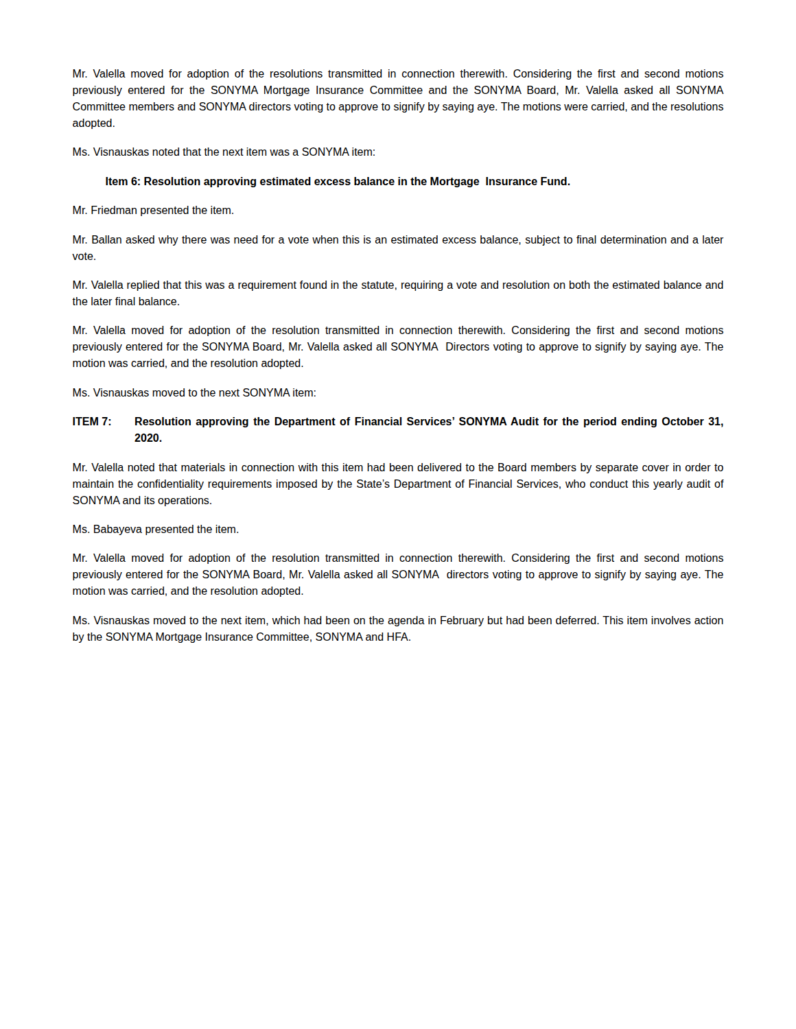Mr. Valella moved for adoption of the resolutions transmitted in connection therewith. Considering the first and second motions previously entered for the SONYMA Mortgage Insurance Committee and the SONYMA Board, Mr. Valella asked all SONYMA Committee members and SONYMA directors voting to approve to signify by saying aye. The motions were carried, and the resolutions adopted.
Ms. Visnauskas noted that the next item was a SONYMA item:
Item 6: Resolution approving estimated excess balance in the Mortgage Insurance Fund.
Mr. Friedman presented the item.
Mr. Ballan asked why there was need for a vote when this is an estimated excess balance, subject to final determination and a later vote.
Mr. Valella replied that this was a requirement found in the statute, requiring a vote and resolution on both the estimated balance and the later final balance.
Mr. Valella moved for adoption of the resolution transmitted in connection therewith. Considering the first and second motions previously entered for the SONYMA Board, Mr. Valella asked all SONYMA Directors voting to approve to signify by saying aye. The motion was carried, and the resolution adopted.
Ms. Visnauskas moved to the next SONYMA item:
ITEM 7:
Resolution approving the Department of Financial Services’ SONYMA Audit for the period ending October 31, 2020.
Mr. Valella noted that materials in connection with this item had been delivered to the Board members by separate cover in order to maintain the confidentiality requirements imposed by the State’s Department of Financial Services, who conduct this yearly audit of SONYMA and its operations.
Ms. Babayeva presented the item.
Mr. Valella moved for adoption of the resolution transmitted in connection therewith. Considering the first and second motions previously entered for the SONYMA Board, Mr. Valella asked all SONYMA directors voting to approve to signify by saying aye. The motion was carried, and the resolution adopted.
Ms. Visnauskas moved to the next item, which had been on the agenda in February but had been deferred. This item involves action by the SONYMA Mortgage Insurance Committee, SONYMA and HFA.